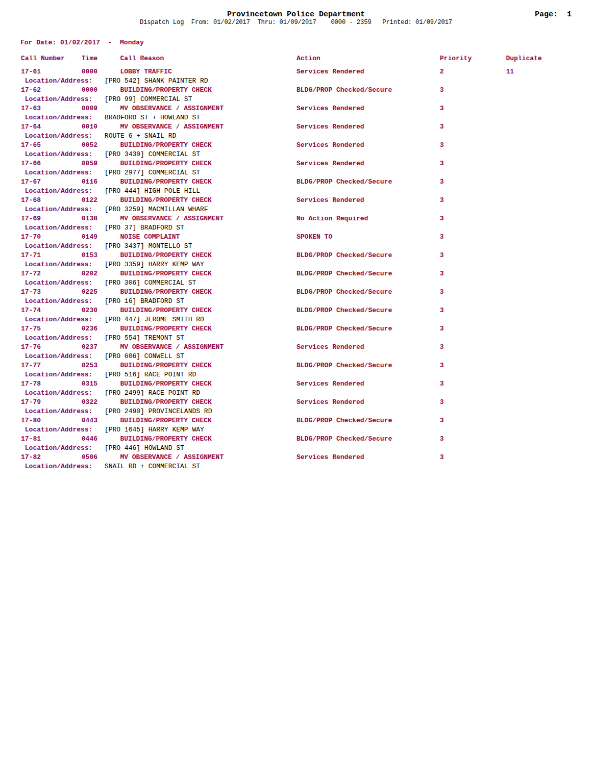Provincetown Police Department Page: 1
Dispatch Log From: 01/02/2017 Thru: 01/09/2017 0000 - 2359 Printed: 01/09/2017
For Date: 01/02/2017 - Monday
| Call Number | Time | Call Reason | Action | Priority | Duplicate |
| --- | --- | --- | --- | --- | --- |
| 17-61 | 0000 | LOBBY TRAFFIC | Services Rendered | 2 | 11 |
| Location/Address: [PRO 542] SHANK PAINTER RD |
| 17-62 | 0000 | BUILDING/PROPERTY CHECK | BLDG/PROP Checked/Secure | 3 | |
| Location/Address: [PRO 99] COMMERCIAL ST |
| 17-63 | 0009 | MV OBSERVANCE / ASSIGNMENT | Services Rendered | 3 | |
| Location/Address: BRADFORD ST + HOWLAND ST |
| 17-64 | 0010 | MV OBSERVANCE / ASSIGNMENT | Services Rendered | 3 | |
| Location/Address: ROUTE 6 + SNAIL RD |
| 17-65 | 0052 | BUILDING/PROPERTY CHECK | Services Rendered | 3 | |
| Location/Address: [PRO 3430] COMMERCIAL ST |
| 17-66 | 0059 | BUILDING/PROPERTY CHECK | Services Rendered | 3 | |
| Location/Address: [PRO 2977] COMMERCIAL ST |
| 17-67 | 0116 | BUILDING/PROPERTY CHECK | BLDG/PROP Checked/Secure | 3 | |
| Location/Address: [PRO 444] HIGH POLE HILL |
| 17-68 | 0122 | BUILDING/PROPERTY CHECK | Services Rendered | 3 | |
| Location/Address: [PRO 3259] MACMILLAN WHARF |
| 17-69 | 0138 | MV OBSERVANCE / ASSIGNMENT | No Action Required | 3 | |
| Location/Address: [PRO 37] BRADFORD ST |
| 17-70 | 0149 | NOISE COMPLAINT | SPOKEN TO | 3 | |
| Location/Address: [PRO 3437] MONTELLO ST |
| 17-71 | 0153 | BUILDING/PROPERTY CHECK | BLDG/PROP Checked/Secure | 3 | |
| Location/Address: [PRO 3359] HARRY KEMP WAY |
| 17-72 | 0202 | BUILDING/PROPERTY CHECK | BLDG/PROP Checked/Secure | 3 | |
| Location/Address: [PRO 306] COMMERCIAL ST |
| 17-73 | 0225 | BUILDING/PROPERTY CHECK | BLDG/PROP Checked/Secure | 3 | |
| Location/Address: [PRO 16] BRADFORD ST |
| 17-74 | 0230 | BUILDING/PROPERTY CHECK | BLDG/PROP Checked/Secure | 3 | |
| Location/Address: [PRO 447] JEROME SMITH RD |
| 17-75 | 0236 | BUILDING/PROPERTY CHECK | BLDG/PROP Checked/Secure | 3 | |
| Location/Address: [PRO 554] TREMONT ST |
| 17-76 | 0237 | MV OBSERVANCE / ASSIGNMENT | Services Rendered | 3 | |
| Location/Address: [PRO 606] CONWELL ST |
| 17-77 | 0253 | BUILDING/PROPERTY CHECK | BLDG/PROP Checked/Secure | 3 | |
| Location/Address: [PRO 516] RACE POINT RD |
| 17-78 | 0315 | BUILDING/PROPERTY CHECK | Services Rendered | 3 | |
| Location/Address: [PRO 2499] RACE POINT RD |
| 17-79 | 0322 | BUILDING/PROPERTY CHECK | Services Rendered | 3 | |
| Location/Address: [PRO 2490] PROVINCELANDS RD |
| 17-80 | 0443 | BUILDING/PROPERTY CHECK | BLDG/PROP Checked/Secure | 3 | |
| Location/Address: [PRO 1645] HARRY KEMP WAY |
| 17-81 | 0446 | BUILDING/PROPERTY CHECK | BLDG/PROP Checked/Secure | 3 | |
| Location/Address: [PRO 446] HOWLAND ST |
| 17-82 | 0506 | MV OBSERVANCE / ASSIGNMENT | Services Rendered | 3 | |
| Location/Address: SNAIL RD + COMMERCIAL ST |